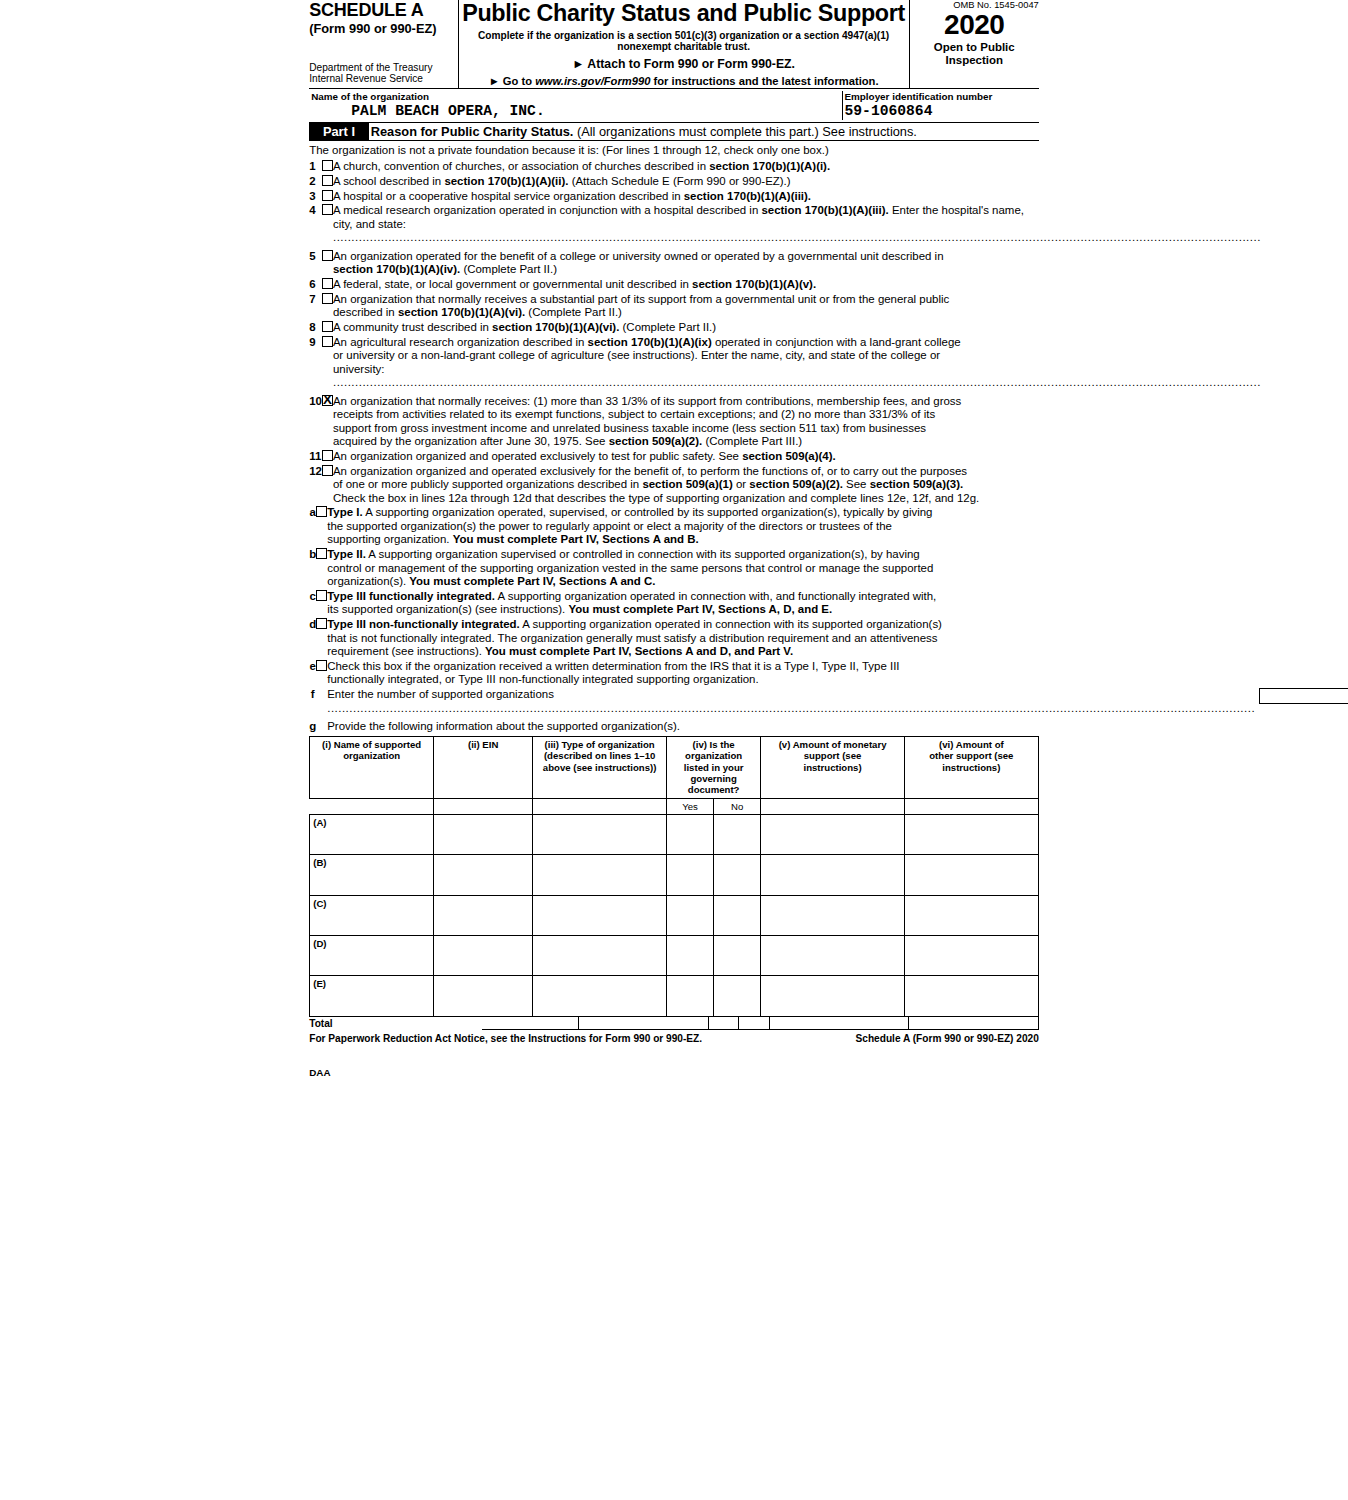| SCHEDULE A (Form 990 or 990-EZ) Department of the Treasury Internal Revenue Service | Public Charity Status and Public Support Complete if the organization is a section 501(c)(3) organization or a section 4947(a)(1) nonexempt charitable trust. ► Attach to Form 990 or Form 990-EZ. ► Go to www.irs.gov/Form990 for instructions and the latest information. | OMB No. 1545-0047 2020 Open to Public Inspection |
| Name of the organization PALM BEACH OPERA, INC. | Employer identification number 59-1060864 |
| Part I | Reason for Public Charity Status. (All organizations must complete this part.) See instructions. |
The organization is not a private foundation because it is: (For lines 1 through 12, check only one box.)
| 1 | | A church, convention of churches, or association of churches described in section 170(b)(1)(A)(i). |
| 2 | | A school described in section 170(b)(1)(A)(ii). (Attach Schedule E (Form 990 or 990-EZ).) |
| 3 | | A hospital or a cooperative hospital service organization described in section 170(b)(1)(A)(iii). |
| 4 | | A medical research organization operated in conjunction with a hospital described in section 170(b)(1)(A)(iii). Enter the hospital's name, city, and state: |
| 5 | | An organization operated for the benefit of a college or university owned or operated by a governmental unit described in section 170(b)(1)(A)(iv). (Complete Part II.) |
| 6 | | A federal, state, or local government or governmental unit described in section 170(b)(1)(A)(v). |
| 7 | | An organization that normally receives a substantial part of its support from a governmental unit or from the general public described in section 170(b)(1)(A)(vi). (Complete Part II.) |
| 8 | | A community trust described in section 170(b)(1)(A)(vi). (Complete Part II.) |
| 9 | | An agricultural research organization described in section 170(b)(1)(A)(ix) operated in conjunction with a land-grant college or university or a non-land-grant college of agriculture (see instructions). Enter the name, city, and state of the college or university: |
| 10 | | An organization that normally receives: (1) more than 33 1/3% of its support from contributions, membership fees, and gross receipts from activities related to its exempt functions, subject to certain exceptions; and (2) no more than 331/3% of its support from gross investment income and unrelated business taxable income (less section 511 tax) from businesses acquired by the organization after June 30, 1975. See section 509(a)(2). (Complete Part III.) |
| 11 | | An organization organized and operated exclusively to test for public safety. See section 509(a)(4). |
| 12 | | An organization organized and operated exclusively for the benefit of, to perform the functions of, or to carry out the purposes of one or more publicly supported organizations described in section 509(a)(1) or section 509(a)(2). See section 509(a)(3). Check the box in lines 12a through 12d that describes the type of supporting organization and complete lines 12e, 12f, and 12g. |
| | a | | Type I. A supporting organization operated, supervised, or controlled by its supported organization(s), typically by giving the supported organization(s) the power to regularly appoint or elect a majority of the directors or trustees of the supporting organization. You must complete Part IV, Sections A and B. |
| | b | | Type II. A supporting organization supervised or controlled in connection with its supported organization(s), by having control or management of the supporting organization vested in the same persons that control or manage the supported organization(s). You must complete Part IV, Sections A and C. |
| | c | | Type III functionally integrated. A supporting organization operated in connection with, and functionally integrated with, its supported organization(s) (see instructions). You must complete Part IV, Sections A, D, and E. |
| | d | | Type III non-functionally integrated. A supporting organization operated in connection with its supported organization(s) that is not functionally integrated. The organization generally must satisfy a distribution requirement and an attentiveness requirement (see instructions). You must complete Part IV, Sections A and D, and Part V. |
| | e | | Check this box if the organization received a written determination from the IRS that it is a Type I, Type II, Type III functionally integrated, or Type III non-functionally integrated supporting organization. |
| | f | | / Enter the number of supported organizations / / |
| | g | | Provide the following information about the supported organization(s). |
| (i) Name of supported organization | (ii) EIN | (iii) Type of organization (described on lines 1–10 above (see instructions)) | (iv) Is the organization listed in your governing document? | (v) Amount of monetary support (see instructions) | (vi) Amount of other support (see instructions) |
| --- | --- | --- | --- | --- | --- |
| | | | Yes | No | | |
| (A) | | | | | | |
| (B) | | | | | | |
| (C) | | | | | | |
| (D) | | | | | | |
| (E) | | | | | | |
| Total | | | | | | |
| For Paperwork Reduction Act Notice, see the Instructions for Form 990 or 990-EZ. | Schedule A (Form 990 or 990-EZ) 2020 |
DAA